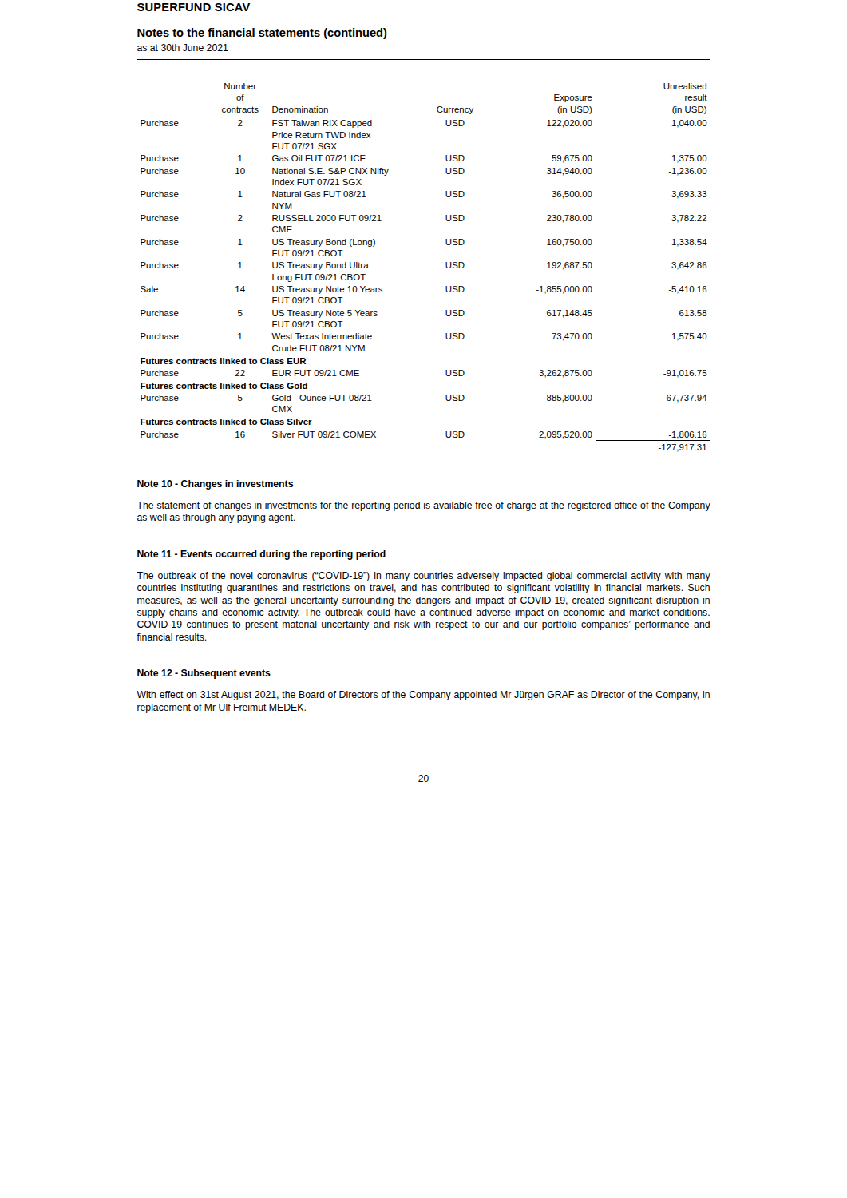SUPERFUND SICAV
Notes to the financial statements (continued)
as at 30th June 2021
| | Number of contracts | Denomination | Currency | Exposure (in USD) | Unrealised result (in USD) |
| --- | --- | --- | --- | --- | --- |
| Purchase | 2 | FST Taiwan RIX Capped Price Return TWD Index FUT 07/21 SGX | USD | 122,020.00 | 1,040.00 |
| Purchase | 1 | Gas Oil FUT 07/21 ICE | USD | 59,675.00 | 1,375.00 |
| Purchase | 10 | National S.E. S&P CNX Nifty Index FUT 07/21 SGX | USD | 314,940.00 | -1,236.00 |
| Purchase | 1 | Natural Gas FUT 08/21 NYM | USD | 36,500.00 | 3,693.33 |
| Purchase | 2 | RUSSELL 2000 FUT 09/21 CME | USD | 230,780.00 | 3,782.22 |
| Purchase | 1 | US Treasury Bond (Long) FUT 09/21 CBOT | USD | 160,750.00 | 1,338.54 |
| Purchase | 1 | US Treasury Bond Ultra Long FUT 09/21 CBOT | USD | 192,687.50 | 3,642.86 |
| Sale | 14 | US Treasury Note 10 Years FUT 09/21 CBOT | USD | -1,855,000.00 | -5,410.16 |
| Purchase | 5 | US Treasury Note 5 Years FUT 09/21 CBOT | USD | 617,148.45 | 613.58 |
| Purchase | 1 | West Texas Intermediate Crude FUT 08/21 NYM | USD | 73,470.00 | 1,575.40 |
| Futures contracts linked to Class EUR |
| Purchase | 22 | EUR FUT 09/21 CME | USD | 3,262,875.00 | -91,016.75 |
| Futures contracts linked to Class Gold |
| Purchase | 5 | Gold - Ounce FUT 08/21 CMX | USD | 885,800.00 | -67,737.94 |
| Futures contracts linked to Class Silver |
| Purchase | 16 | Silver FUT 09/21 COMEX | USD | 2,095,520.00 | -1,806.16 |
| | -127,917.31 |
Note 10 - Changes in investments
The statement of changes in investments for the reporting period is available free of charge at the registered office of the Company as well as through any paying agent.
Note 11 - Events occurred during the reporting period
The outbreak of the novel coronavirus (“COVID-19”) in many countries adversely impacted global commercial activity with many countries instituting quarantines and restrictions on travel, and has contributed to significant volatility in financial markets. Such measures, as well as the general uncertainty surrounding the dangers and impact of COVID-19, created significant disruption in supply chains and economic activity. The outbreak could have a continued adverse impact on economic and market conditions. COVID-19 continues to present material uncertainty and risk with respect to our and our portfolio companies’ performance and financial results.
Note 12 - Subsequent events
With effect on 31st August 2021, the Board of Directors of the Company appointed Mr Jürgen GRAF as Director of the Company, in replacement of Mr Ulf Freimut MEDEK.
20